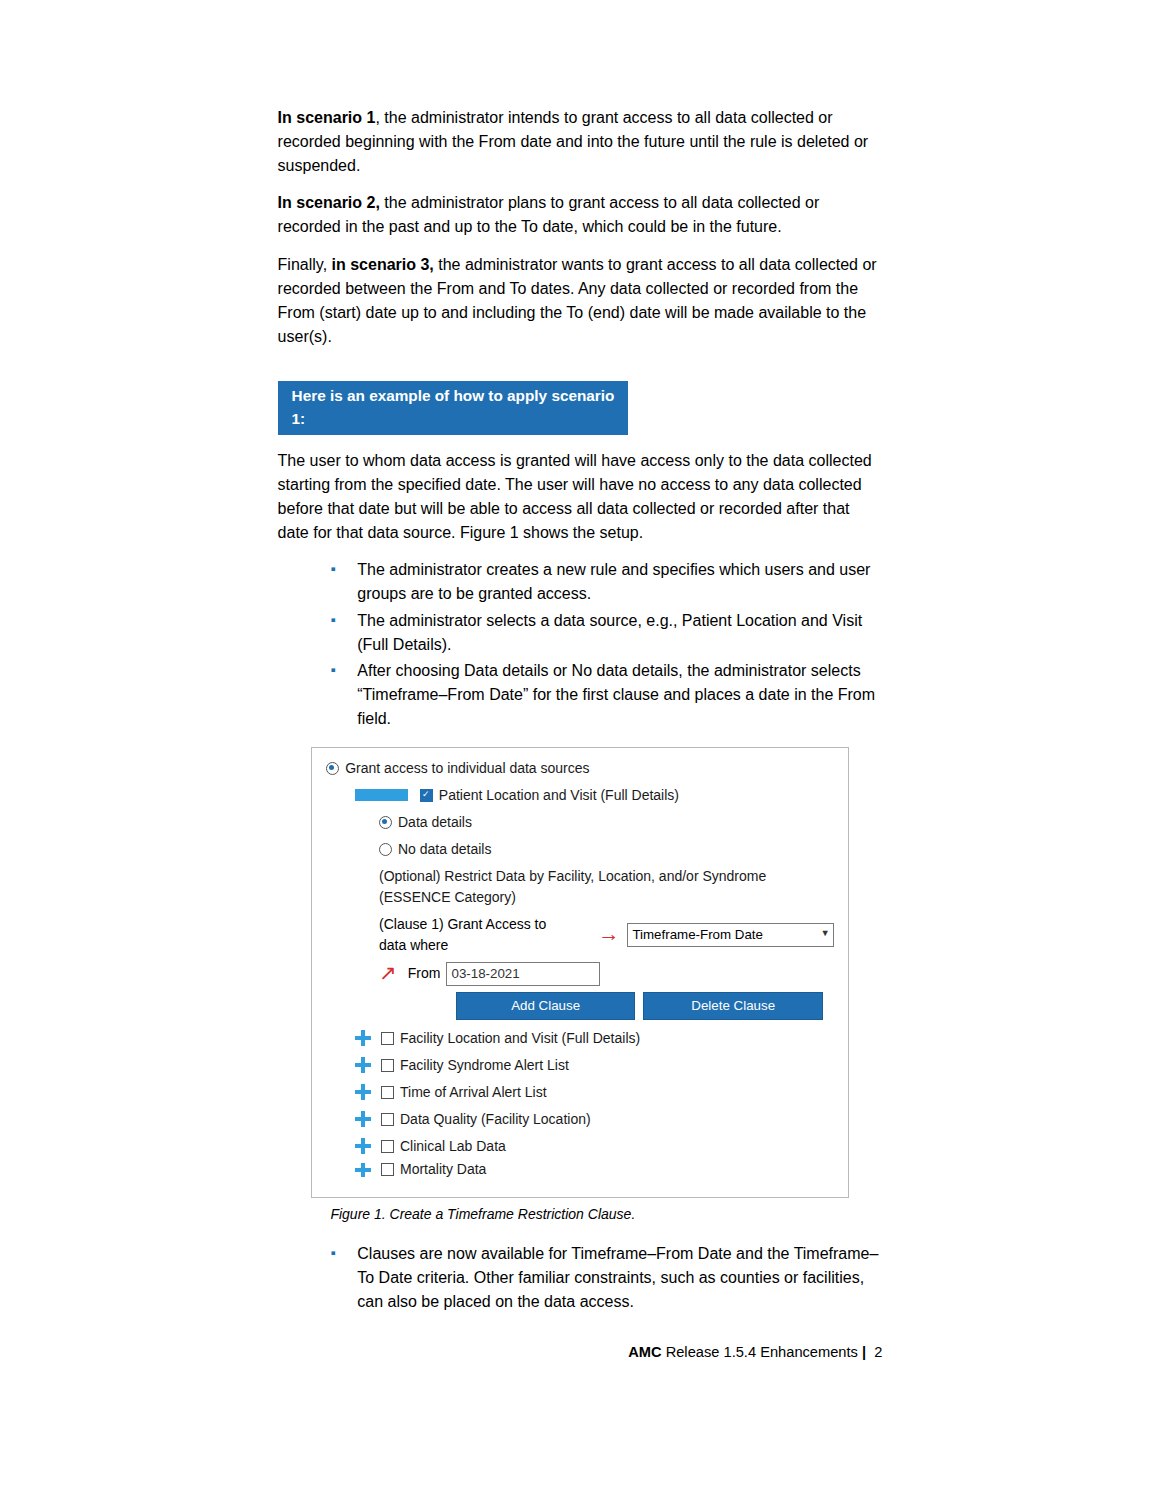In scenario 1, the administrator intends to grant access to all data collected or recorded beginning with the From date and into the future until the rule is deleted or suspended.
In scenario 2, the administrator plans to grant access to all data collected or recorded in the past and up to the To date, which could be in the future.
Finally, in scenario 3, the administrator wants to grant access to all data collected or recorded between the From and To dates. Any data collected or recorded from the From (start) date up to and including the To (end) date will be made available to the user(s).
Here is an example of how to apply scenario 1:
The user to whom data access is granted will have access only to the data collected starting from the specified date. The user will have no access to any data collected before that date but will be able to access all data collected or recorded after that date for that data source. Figure 1 shows the setup.
The administrator creates a new rule and specifies which users and user groups are to be granted access.
The administrator selects a data source, e.g., Patient Location and Visit (Full Details).
After choosing Data details or No data details, the administrator selects “Timeframe–From Date” for the first clause and places a date in the From field.
Grant access to individual data sources
Patient Location and Visit (Full Details)
Data details
No data details
(Optional) Restrict Data by Facility, Location, and/or Syndrome (ESSENCE Category)
(Clause 1) Grant Access to data where Timeframe-From Date
From 03-18-2021
Add Clause Delete Clause
Facility Location and Visit (Full Details)
Facility Syndrome Alert List
Time of Arrival Alert List
Data Quality (Facility Location)
Clinical Lab Data
Mortality Data
Figure 1. Create a Timeframe Restriction Clause.
Clauses are now available for Timeframe–From Date and the Timeframe–To Date criteria. Other familiar constraints, such as counties or facilities, can also be placed on the data access.
AMC Release 1.5.4 Enhancements | 2